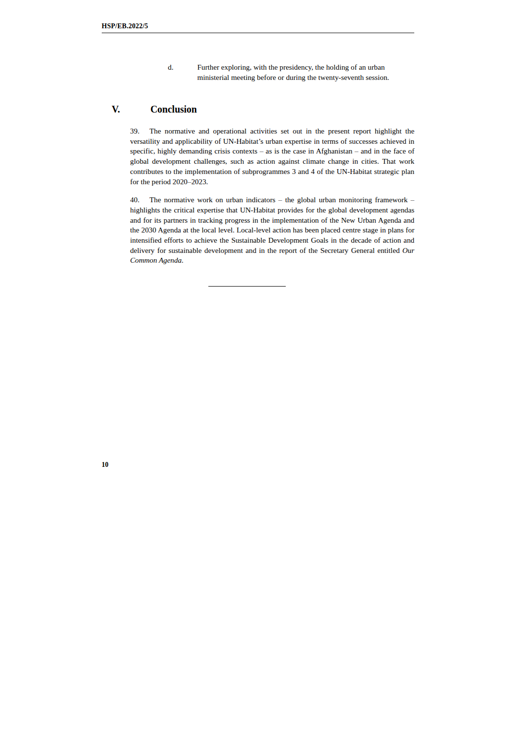HSP/EB.2022/5
d.
Further exploring, with the presidency, the holding of an urban ministerial meeting before or during the twenty-seventh session.
V. Conclusion
39. The normative and operational activities set out in the present report highlight the versatility and applicability of UN-Habitat’s urban expertise in terms of successes achieved in specific, highly demanding crisis contexts – as is the case in Afghanistan – and in the face of global development challenges, such as action against climate change in cities. That work contributes to the implementation of subprogrammes 3 and 4 of the UN-Habitat strategic plan for the period 2020–2023.
40. The normative work on urban indicators – the global urban monitoring framework – highlights the critical expertise that UN-Habitat provides for the global development agendas and for its partners in tracking progress in the implementation of the New Urban Agenda and the 2030 Agenda at the local level. Local-level action has been placed centre stage in plans for intensified efforts to achieve the Sustainable Development Goals in the decade of action and delivery for sustainable development and in the report of the Secretary General entitled Our Common Agenda.
10